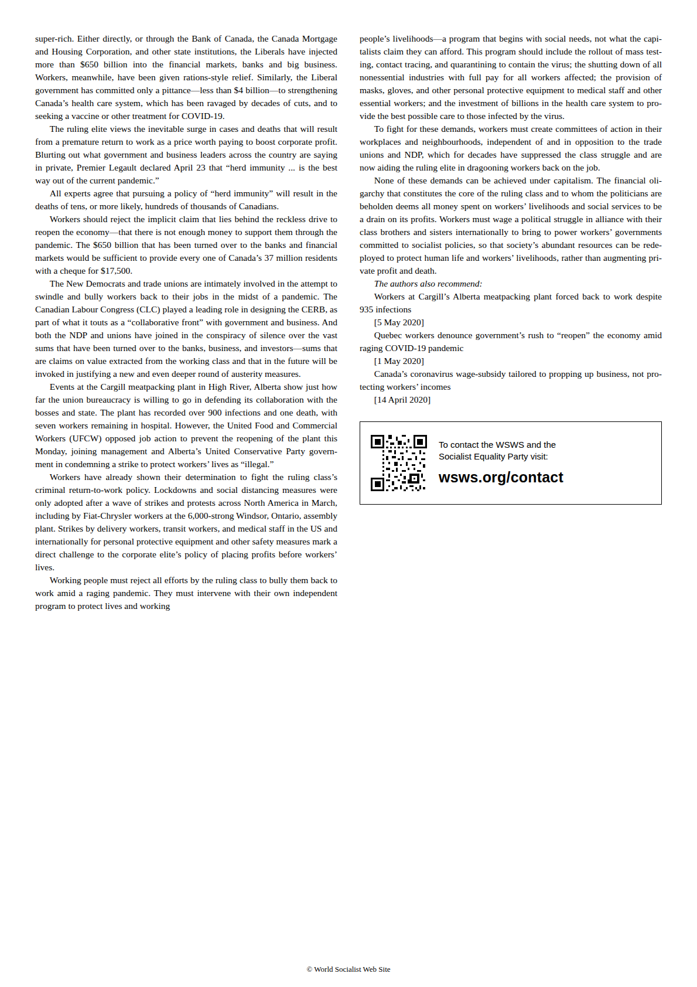super-rich. Either directly, or through the Bank of Canada, the Canada Mortgage and Housing Corporation, and other state institutions, the Liberals have injected more than $650 billion into the financial markets, banks and big business. Workers, meanwhile, have been given rations-style relief. Similarly, the Liberal government has committed only a pittance—less than $4 billion—to strengthening Canada’s health care system, which has been ravaged by decades of cuts, and to seeking a vaccine or other treatment for COVID-19.
The ruling elite views the inevitable surge in cases and deaths that will result from a premature return to work as a price worth paying to boost corporate profit. Blurting out what government and business leaders across the country are saying in private, Premier Legault declared April 23 that “herd immunity ... is the best way out of the current pandemic.”
All experts agree that pursuing a policy of “herd immunity” will result in the deaths of tens, or more likely, hundreds of thousands of Canadians.
Workers should reject the implicit claim that lies behind the reckless drive to reopen the economy—that there is not enough money to support them through the pandemic. The $650 billion that has been turned over to the banks and financial markets would be sufficient to provide every one of Canada’s 37 million residents with a cheque for $17,500.
The New Democrats and trade unions are intimately involved in the attempt to swindle and bully workers back to their jobs in the midst of a pandemic. The Canadian Labour Congress (CLC) played a leading role in designing the CERB, as part of what it touts as a “collaborative front” with government and business. And both the NDP and unions have joined in the conspiracy of silence over the vast sums that have been turned over to the banks, business, and investors—sums that are claims on value extracted from the working class and that in the future will be invoked in justifying a new and even deeper round of austerity measures.
Events at the Cargill meatpacking plant in High River, Alberta show just how far the union bureaucracy is willing to go in defending its collaboration with the bosses and state. The plant has recorded over 900 infections and one death, with seven workers remaining in hospital. However, the United Food and Commercial Workers (UFCW) opposed job action to prevent the reopening of the plant this Monday, joining management and Alberta’s United Conservative Party government in condemning a strike to protect workers’ lives as “illegal.”
Workers have already shown their determination to fight the ruling class’s criminal return-to-work policy. Lockdowns and social distancing measures were only adopted after a wave of strikes and protests across North America in March, including by Fiat-Chrysler workers at the 6,000-strong Windsor, Ontario, assembly plant. Strikes by delivery workers, transit workers, and medical staff in the US and internationally for personal protective equipment and other safety measures mark a direct challenge to the corporate elite’s policy of placing profits before workers’ lives.
Working people must reject all efforts by the ruling class to bully them back to work amid a raging pandemic. They must intervene with their own independent program to protect lives and working
people’s livelihoods—a program that begins with social needs, not what the capitalists claim they can afford. This program should include the rollout of mass testing, contact tracing, and quarantining to contain the virus; the shutting down of all nonessential industries with full pay for all workers affected; the provision of masks, gloves, and other personal protective equipment to medical staff and other essential workers; and the investment of billions in the health care system to provide the best possible care to those infected by the virus.
To fight for these demands, workers must create committees of action in their workplaces and neighbourhoods, independent of and in opposition to the trade unions and NDP, which for decades have suppressed the class struggle and are now aiding the ruling elite in dragooning workers back on the job.
None of these demands can be achieved under capitalism. The financial oligarchy that constitutes the core of the ruling class and to whom the politicians are beholden deems all money spent on workers’ livelihoods and social services to be a drain on its profits. Workers must wage a political struggle in alliance with their class brothers and sisters internationally to bring to power workers’ governments committed to socialist policies, so that society’s abundant resources can be redeployed to protect human life and workers’ livelihoods, rather than augmenting private profit and death.
The authors also recommend:
Workers at Cargill’s Alberta meatpacking plant forced back to work despite 935 infections
[5 May 2020]
Quebec workers denounce government’s rush to “reopen” the economy amid raging COVID-19 pandemic
[1 May 2020]
Canada’s coronavirus wage-subsidy tailored to propping up business, not protecting workers’ incomes
[14 April 2020]
To contact the WSWS and the
Socialist Equality Party visit:
wsws.org/contact
© World Socialist Web Site